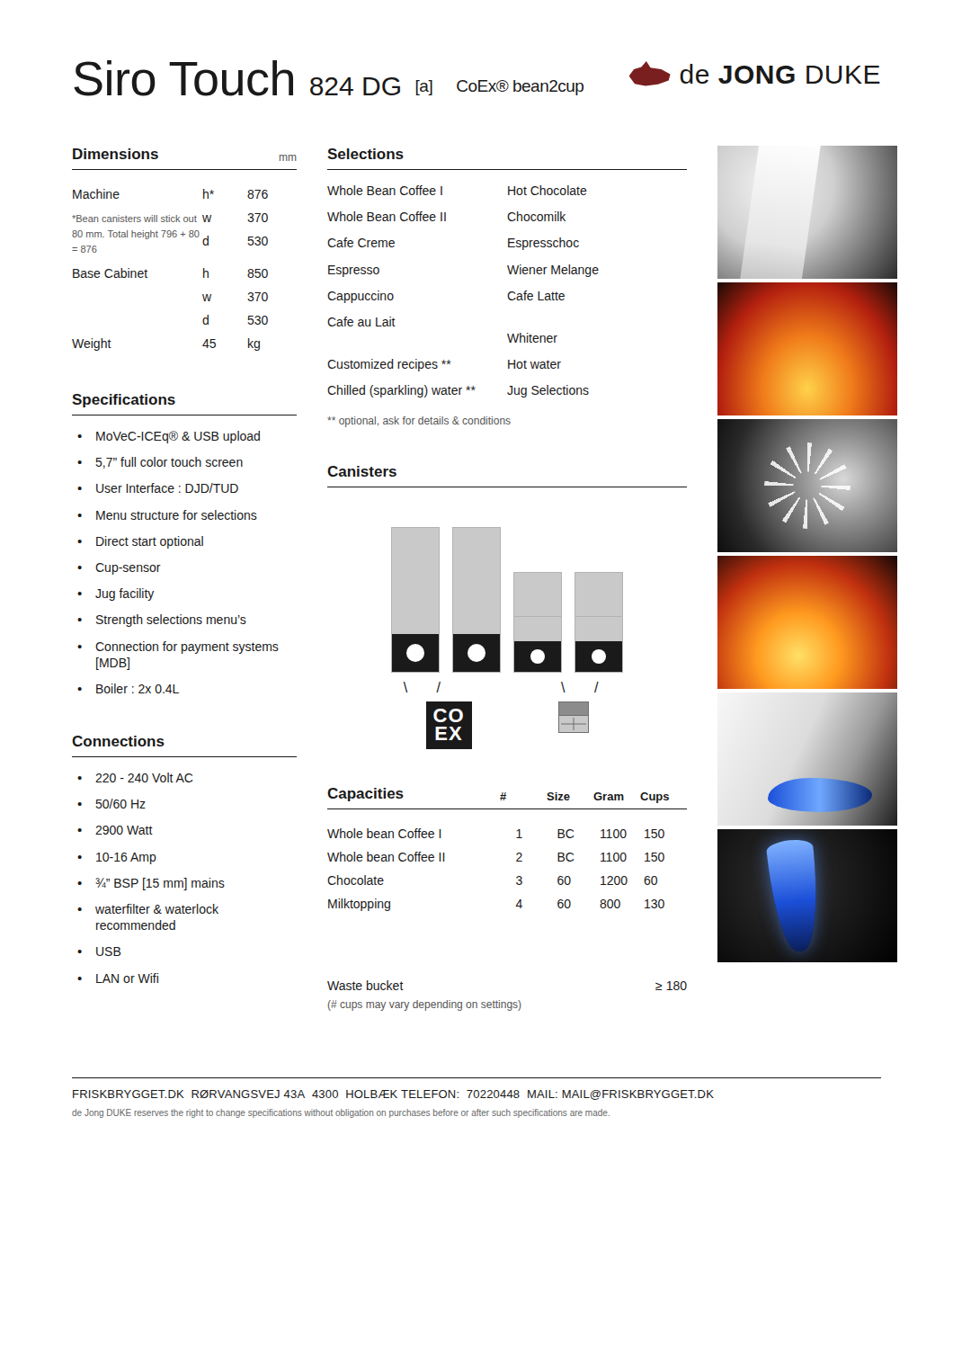Siro Touch 824 DG [a] CoEx® bean2cup
de JONG DUKE
Dimensions mm
| Machine | h* | 876 |
| *Bean canisters will stick out 80 mm. Total height 796 + 80 = 876 | w | 370 |
| d | 530 |
| Base Cabinet | h | 850 |
| | w | 370 |
| | d | 530 |
| Weight | 45 | kg |
Specifications
MoVeC-ICEq® & USB upload
5,7” full color touch screen
User Interface : DJD/TUD
Menu structure for selections
Direct start optional
Cup-sensor
Jug facility
Strength selections menu’s
Connection for payment systems [MDB]
Boiler : 2x 0.4L
Connections
220 - 240 Volt AC
50/60 Hz
2900 Watt
10-16 Amp
¾” BSP [15 mm] mains
waterfilter & waterlock recommended
USB
LAN or Wifi
Selections
Whole Bean Coffee I
Whole Bean Coffee II
Cafe Creme
Espresso
Cappuccino
Cafe au Lait
Customized recipes **
Chilled (sparkling) water **
Hot Chocolate
Chocomilk
Espresschoc
Wiener Melange
Cafe Latte
Whitener
Hot water
Jug Selections
** optional, ask for details & conditions
Canisters
\ /\ /
CO
EX
Capacities #Size Gram Cups
| Whole bean Coffee I | 1 | BC | 1100 | 150 |
| Whole bean Coffee II | 2 | BC | 1100 | 150 |
| Chocolate | 3 | 60 | 1200 | 60 |
| Milktopping | 4 | 60 | 800 | 130 |
Waste bucket ≥ 180
(# cups may vary depending on settings)
FRISKBRYGGET.DK RØRVANGSVEJ 43A 4300 HOLBÆK TELEFON: 70220448 MAIL: MAIL@FRISKBRYGGET.DK
de Jong DUKE reserves the right to change specifications without obligation on purchases before or after such specifications are made.